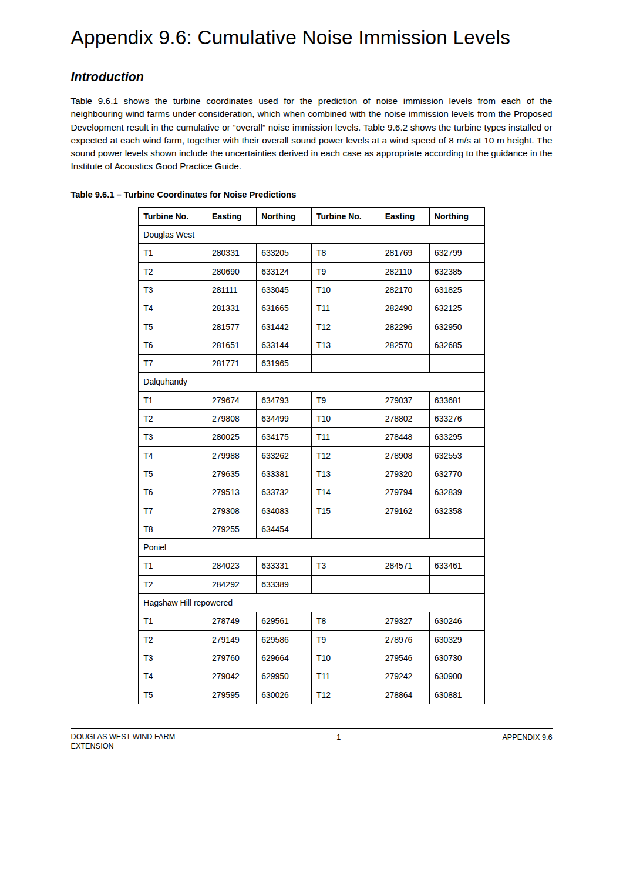Appendix 9.6: Cumulative Noise Immission Levels
Introduction
Table 9.6.1 shows the turbine coordinates used for the prediction of noise immission levels from each of the neighbouring wind farms under consideration, which when combined with the noise immission levels from the Proposed Development result in the cumulative or “overall” noise immission levels. Table 9.6.2 shows the turbine types installed or expected at each wind farm, together with their overall sound power levels at a wind speed of 8 m/s at 10 m height. The sound power levels shown include the uncertainties derived in each case as appropriate according to the guidance in the Institute of Acoustics Good Practice Guide.
Table 9.6.1 – Turbine Coordinates for Noise Predictions
| Turbine No. | Easting | Northing | Turbine No. | Easting | Northing |
| --- | --- | --- | --- | --- | --- |
| Douglas West |
| T1 | 280331 | 633205 | T8 | 281769 | 632799 |
| T2 | 280690 | 633124 | T9 | 282110 | 632385 |
| T3 | 281111 | 633045 | T10 | 282170 | 631825 |
| T4 | 281331 | 631665 | T11 | 282490 | 632125 |
| T5 | 281577 | 631442 | T12 | 282296 | 632950 |
| T6 | 281651 | 633144 | T13 | 282570 | 632685 |
| T7 | 281771 | 631965 | | | |
| Dalquhandy |
| T1 | 279674 | 634793 | T9 | 279037 | 633681 |
| T2 | 279808 | 634499 | T10 | 278802 | 633276 |
| T3 | 280025 | 634175 | T11 | 278448 | 633295 |
| T4 | 279988 | 633262 | T12 | 278908 | 632553 |
| T5 | 279635 | 633381 | T13 | 279320 | 632770 |
| T6 | 279513 | 633732 | T14 | 279794 | 632839 |
| T7 | 279308 | 634083 | T15 | 279162 | 632358 |
| T8 | 279255 | 634454 | | | |
| Poniel |
| T1 | 284023 | 633331 | T3 | 284571 | 633461 |
| T2 | 284292 | 633389 | | | |
| Hagshaw Hill repowered |
| T1 | 278749 | 629561 | T8 | 279327 | 630246 |
| T2 | 279149 | 629586 | T9 | 278976 | 630329 |
| T3 | 279760 | 629664 | T10 | 279546 | 630730 |
| T4 | 279042 | 629950 | T11 | 279242 | 630900 |
| T5 | 279595 | 630026 | T12 | 278864 | 630881 |
DOUGLAS WEST WIND FARM
EXTENSION
1
APPENDIX 9.6